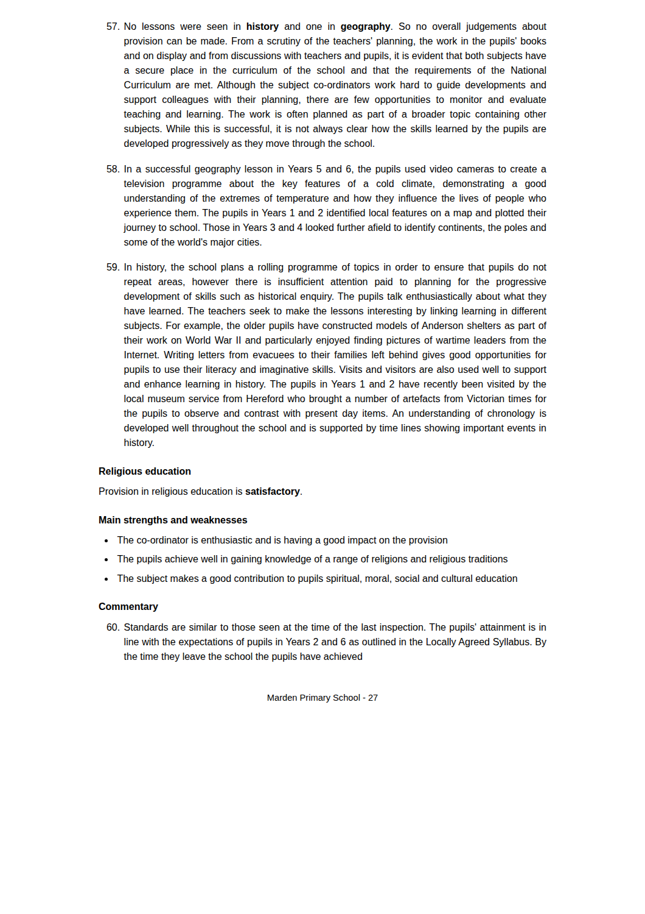57. No lessons were seen in history and one in geography. So no overall judgements about provision can be made. From a scrutiny of the teachers' planning, the work in the pupils' books and on display and from discussions with teachers and pupils, it is evident that both subjects have a secure place in the curriculum of the school and that the requirements of the National Curriculum are met. Although the subject co-ordinators work hard to guide developments and support colleagues with their planning, there are few opportunities to monitor and evaluate teaching and learning. The work is often planned as part of a broader topic containing other subjects. While this is successful, it is not always clear how the skills learned by the pupils are developed progressively as they move through the school.
58. In a successful geography lesson in Years 5 and 6, the pupils used video cameras to create a television programme about the key features of a cold climate, demonstrating a good understanding of the extremes of temperature and how they influence the lives of people who experience them. The pupils in Years 1 and 2 identified local features on a map and plotted their journey to school. Those in Years 3 and 4 looked further afield to identify continents, the poles and some of the world's major cities.
59. In history, the school plans a rolling programme of topics in order to ensure that pupils do not repeat areas, however there is insufficient attention paid to planning for the progressive development of skills such as historical enquiry. The pupils talk enthusiastically about what they have learned. The teachers seek to make the lessons interesting by linking learning in different subjects. For example, the older pupils have constructed models of Anderson shelters as part of their work on World War II and particularly enjoyed finding pictures of wartime leaders from the Internet. Writing letters from evacuees to their families left behind gives good opportunities for pupils to use their literacy and imaginative skills. Visits and visitors are also used well to support and enhance learning in history. The pupils in Years 1 and 2 have recently been visited by the local museum service from Hereford who brought a number of artefacts from Victorian times for the pupils to observe and contrast with present day items. An understanding of chronology is developed well throughout the school and is supported by time lines showing important events in history.
Religious education
Provision in religious education is satisfactory.
Main strengths and weaknesses
The co-ordinator is enthusiastic and is having a good impact on the provision
The pupils achieve well in gaining knowledge of a range of religions and religious traditions
The subject makes a good contribution to pupils spiritual, moral, social and cultural education
Commentary
60. Standards are similar to those seen at the time of the last inspection. The pupils' attainment is in line with the expectations of pupils in Years 2 and 6 as outlined in the Locally Agreed Syllabus. By the time they leave the school the pupils have achieved
Marden Primary School - 27